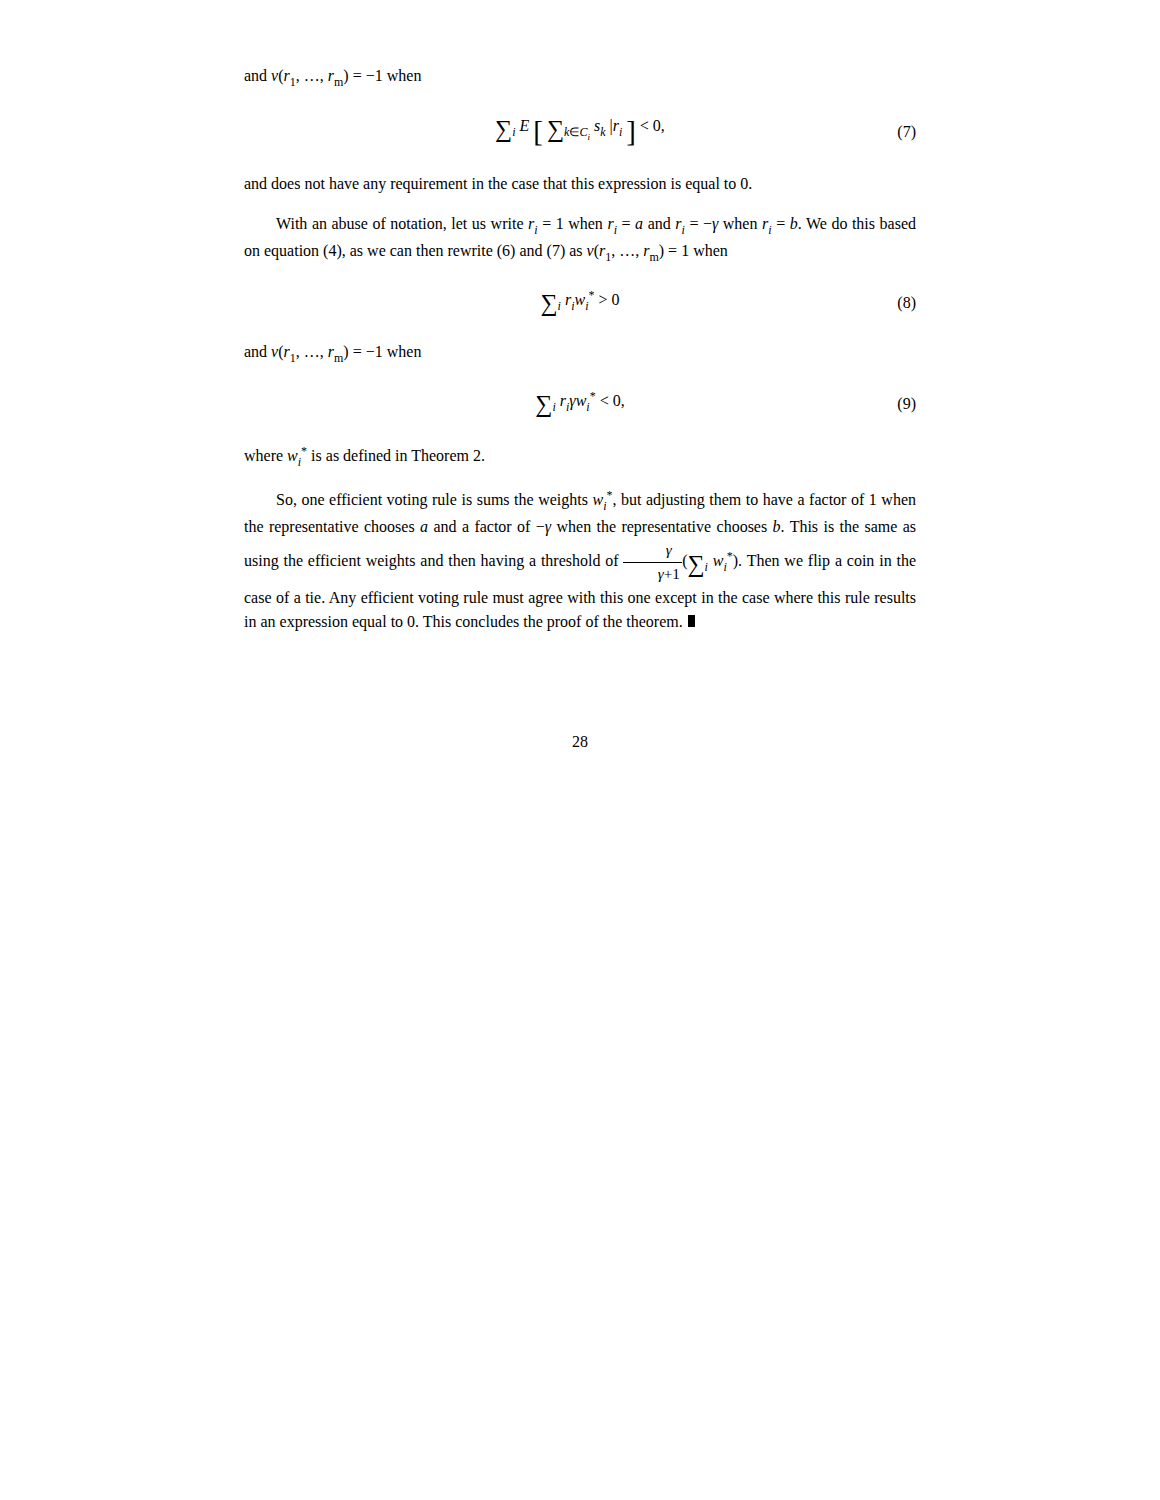and v(r 1, …, rm) = −1 when
∑i E [ ∑k∈Ci sk |ri ] < 0,
(7)
and does not have any requirement in the case that this expression is equal to 0.
With an abuse of notation, let us write ri = 1 when ri = a and ri = −γ when ri = b. We do this based on equation (4), as we can then rewrite (6) and (7) as v(r 1, …, rm) = 1 when
∑i riwi* > 0
(8)
and v(r 1, …, rm) = −1 when
∑i riγw i* < 0,
(9)
where wi* is as defined in Theorem 2.
So, one efficient voting rule is sums the weights wi*, but adjusting them to have a factor of 1 when the representative chooses a and a factor of −γ when the representative chooses b. This is the same as using the efficient weights and then having a threshold of γγ+1(∑i wi*). Then we flip a coin in the case of a tie. Any efficient voting rule must agree with this one except in the case where this rule results in an expression equal to 0. This concludes the proof of the theorem.
28